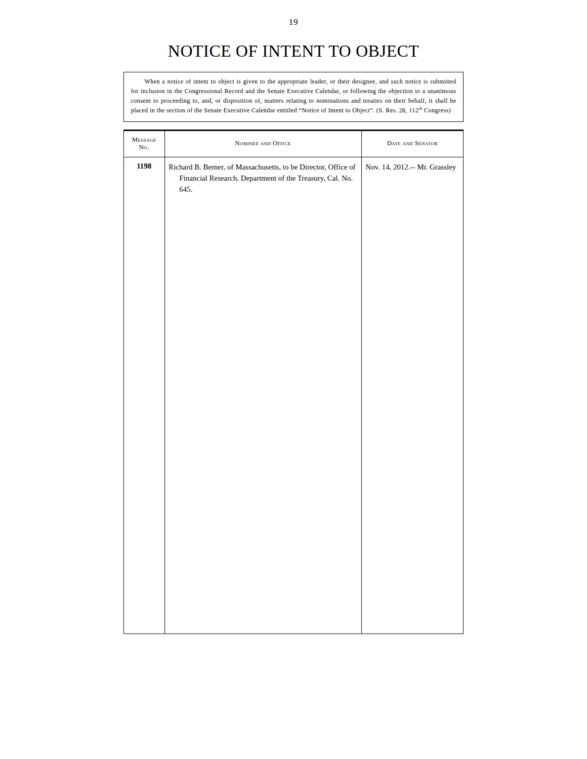19
NOTICE OF INTENT TO OBJECT
When a notice of intent to object is given to the appropriate leader, or their designee, and such notice is submitted for inclusion in the Congressional Record and the Senate Executive Calendar, or following the objection to a unanimous consent to proceeding to, and, or disposition of, matters relating to nominations and treaties on their behalf, it shall be placed in the section of the Senate Executive Calendar entitled “Notice of Intent to Object”. (S. Res. 28, 112th Congress)
| Message No. | Nominee and Office | Date and Senator |
| --- | --- | --- |
| 1198 | Richard B. Berner, of Massachusetts, to be Director, Office of Financial Research, Department of the Treasury, Cal. No. 645. | Nov. 14, 2012.-- Mr. Grassley |